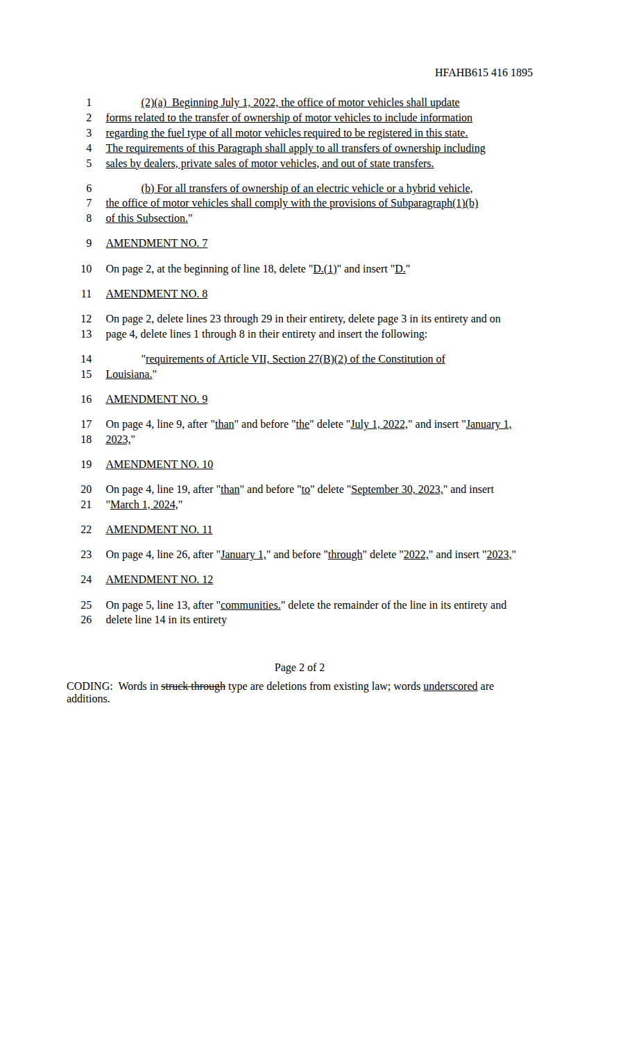HFAHB615 416 1895
| 1 | (2)(a) Beginning July 1, 2022, the office of motor vehicles shall update |
| 2 | forms related to the transfer of ownership of motor vehicles to include information |
| 3 | regarding the fuel type of all motor vehicles required to be registered in this state. |
| 4 | The requirements of this Paragraph shall apply to all transfers of ownership including |
| 5 | sales by dealers, private sales of motor vehicles, and out of state transfers. |
| 6 | (b) For all transfers of ownership of an electric vehicle or a hybrid vehicle, |
| 7 | the office of motor vehicles shall comply with the provisions of Subparagraph(1)(b) |
| 8 | of this Subsection. " |
| 9 | AMENDMENT NO. 7 |
| 10 | On page 2, at the beginning of line 18, delete " D.(1) " and insert " D. " |
| 11 | AMENDMENT NO. 8 |
| 12 | On page 2, delete lines 23 through 29 in their entirety, delete page 3 in its entirety and on |
| 13 | page 4, delete lines 1 through 8 in their entirety and insert the following: |
| 14 | " requirements of Article VII, Section 27(B)(2) of the Constitution of |
| 15 | Louisiana. " |
| 16 | AMENDMENT NO. 9 |
| 17 | On page 4, line 9, after " than " and before " the " delete " July 1, 2022, " and insert " January 1, |
| 18 | 2023, " |
| 19 | AMENDMENT NO. 10 |
| 20 | On page 4, line 19, after " than " and before " to " delete " September 30, 2023, " and insert |
| 21 | " March 1, 2024, " |
| 22 | AMENDMENT NO. 11 |
| 23 | On page 4, line 26, after " January 1, " and before " through " delete " 2022, " and insert " 2023, " |
| 24 | AMENDMENT NO. 12 |
| 25 | On page 5, line 13, after " communities. " delete the remainder of the line in its entirety and |
| 26 | delete line 14 in its entirety |
Page 2 of 2
CODING: Words in struck through type are deletions from existing law; words underscored are additions.